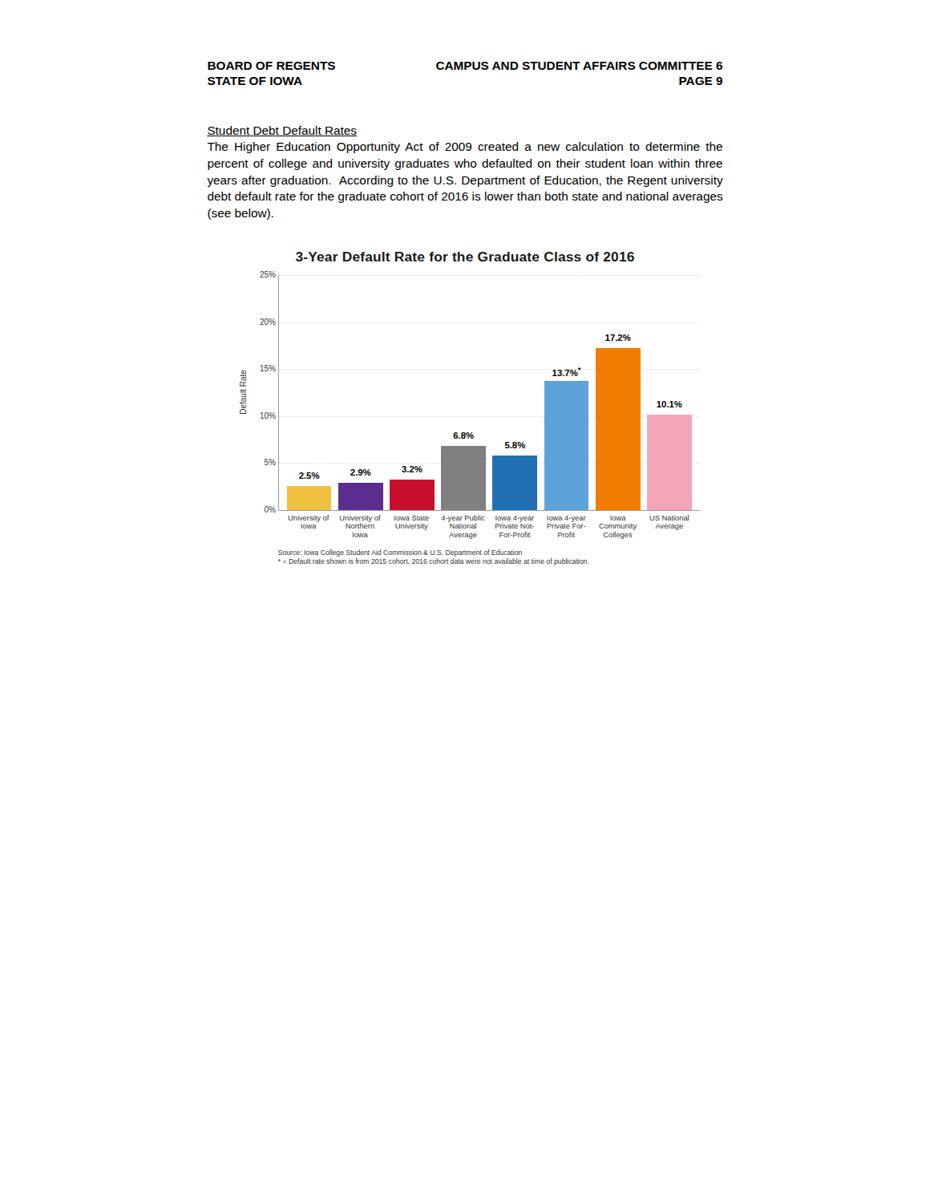BOARD OF REGENTS
STATE OF IOWA
CAMPUS AND STUDENT AFFAIRS COMMITTEE 6
PAGE 9
Student Debt Default Rates
The Higher Education Opportunity Act of 2009 created a new calculation to determine the percent of college and university graduates who defaulted on their student loan within three years after graduation. According to the U.S. Department of Education, the Regent university debt default rate for the graduate cohort of 2016 is lower than both state and national averages (see below).
3-Year Default Rate for the Graduate Class of 2016
Default Rate
25%
20%
15%
10%
5%
0%
2.5%
2.9%
3.2%
6.8%
5.8%
13.7%*
17.2%
10.1%
University of Iowa
University of Northern Iowa
Iowa State University
4-year Public National Average
Iowa 4-year Private Not-For-Profit
Iowa 4-year Private For-Profit
Iowa Community Colleges
US National Average
Source: Iowa College Student Aid Commission & U.S. Department of Education
* = Default rate shown is from 2015 cohort, 2016 cohort data were not available at time of publication.